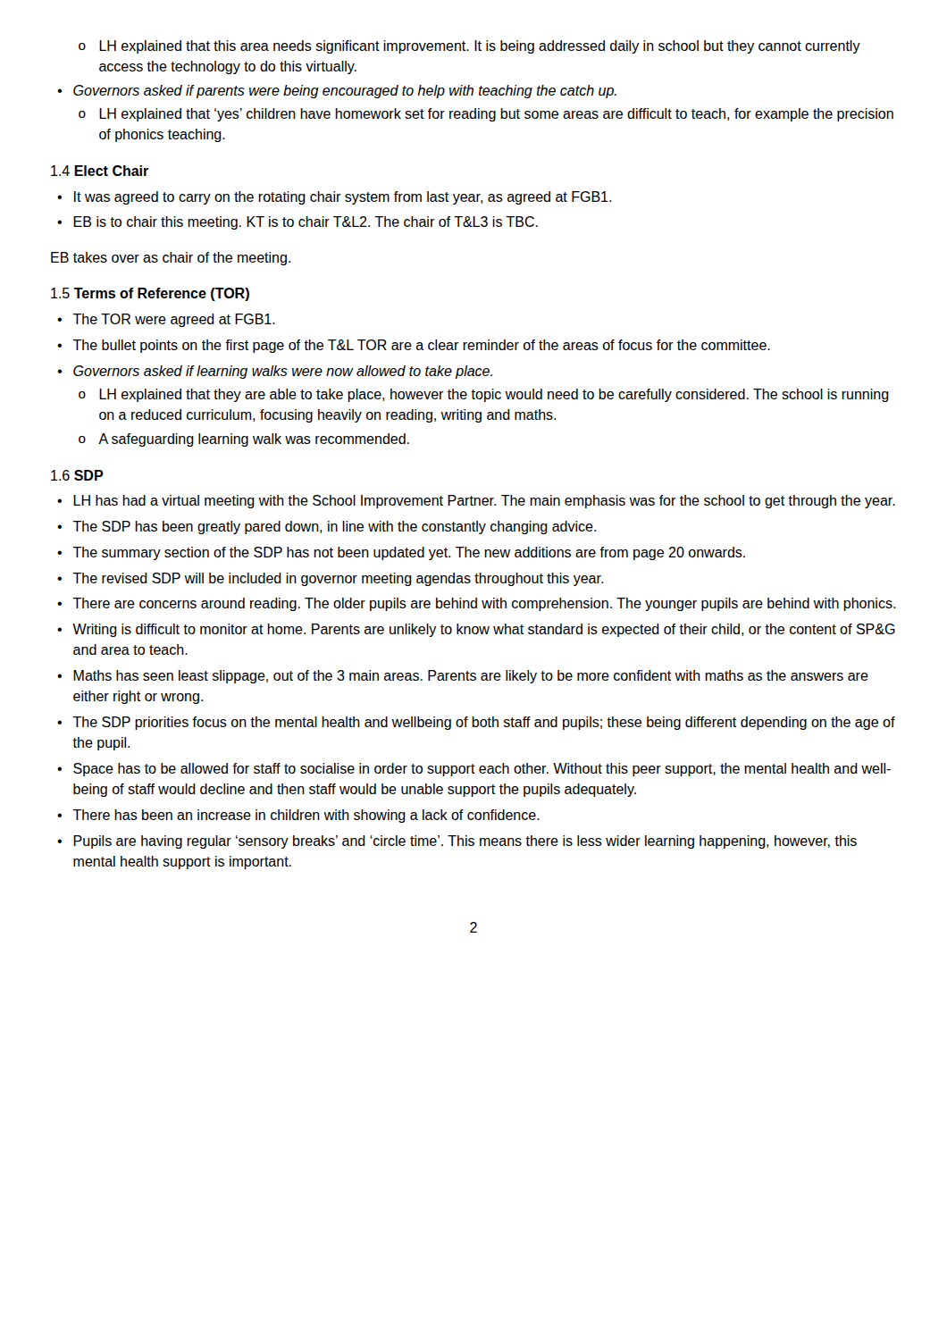LH explained that this area needs significant improvement. It is being addressed daily in school but they cannot currently access the technology to do this virtually.
Governors asked if parents were being encouraged to help with teaching the catch up.
LH explained that ‘yes’ children have homework set for reading but some areas are difficult to teach, for example the precision of phonics teaching.
1.4 Elect Chair
It was agreed to carry on the rotating chair system from last year, as agreed at FGB1.
EB is to chair this meeting. KT is to chair T&L2. The chair of T&L3 is TBC.
EB takes over as chair of the meeting.
1.5 Terms of Reference (TOR)
The TOR were agreed at FGB1.
The bullet points on the first page of the T&L TOR are a clear reminder of the areas of focus for the committee.
Governors asked if learning walks were now allowed to take place.
LH explained that they are able to take place, however the topic would need to be carefully considered. The school is running on a reduced curriculum, focusing heavily on reading, writing and maths.
A safeguarding learning walk was recommended.
1.6 SDP
LH has had a virtual meeting with the School Improvement Partner. The main emphasis was for the school to get through the year.
The SDP has been greatly pared down, in line with the constantly changing advice.
The summary section of the SDP has not been updated yet. The new additions are from page 20 onwards.
The revised SDP will be included in governor meeting agendas throughout this year.
There are concerns around reading. The older pupils are behind with comprehension. The younger pupils are behind with phonics.
Writing is difficult to monitor at home. Parents are unlikely to know what standard is expected of their child, or the content of SP&G and area to teach.
Maths has seen least slippage, out of the 3 main areas. Parents are likely to be more confident with maths as the answers are either right or wrong.
The SDP priorities focus on the mental health and wellbeing of both staff and pupils; these being different depending on the age of the pupil.
Space has to be allowed for staff to socialise in order to support each other. Without this peer support, the mental health and well-being of staff would decline and then staff would be unable support the pupils adequately.
There has been an increase in children with showing a lack of confidence.
Pupils are having regular ‘sensory breaks’ and ‘circle time’. This means there is less wider learning happening, however, this mental health support is important.
2